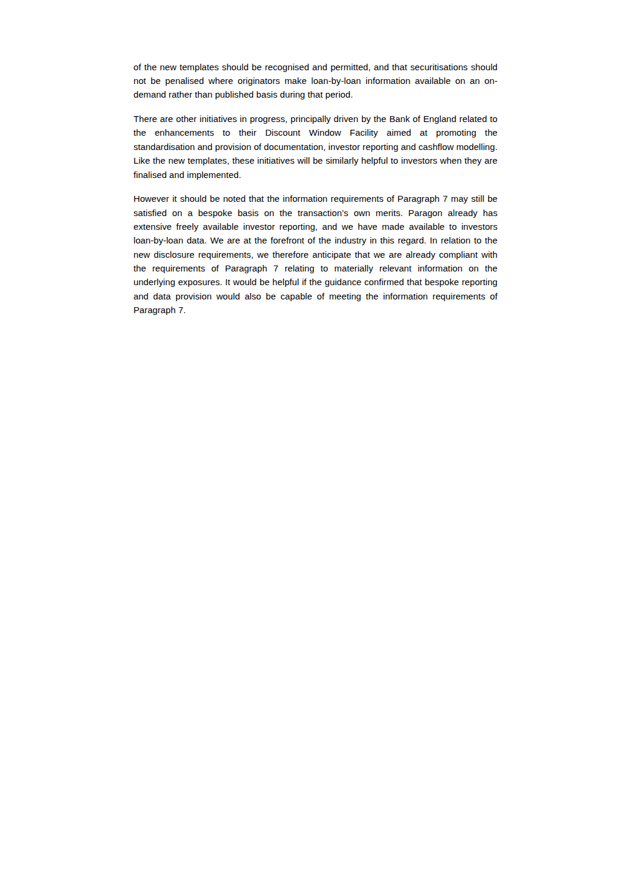of the new templates should be recognised and permitted, and that securitisations should not be penalised where originators make loan-by-loan information available on an on-demand rather than published basis during that period.
There are other initiatives in progress, principally driven by the Bank of England related to the enhancements to their Discount Window Facility aimed at promoting the standardisation and provision of documentation, investor reporting and cashflow modelling. Like the new templates, these initiatives will be similarly helpful to investors when they are finalised and implemented.
However it should be noted that the information requirements of Paragraph 7 may still be satisfied on a bespoke basis on the transaction’s own merits. Paragon already has extensive freely available investor reporting, and we have made available to investors loan-by-loan data. We are at the forefront of the industry in this regard. In relation to the new disclosure requirements, we therefore anticipate that we are already compliant with the requirements of Paragraph 7 relating to materially relevant information on the underlying exposures. It would be helpful if the guidance confirmed that bespoke reporting and data provision would also be capable of meeting the information requirements of Paragraph 7.